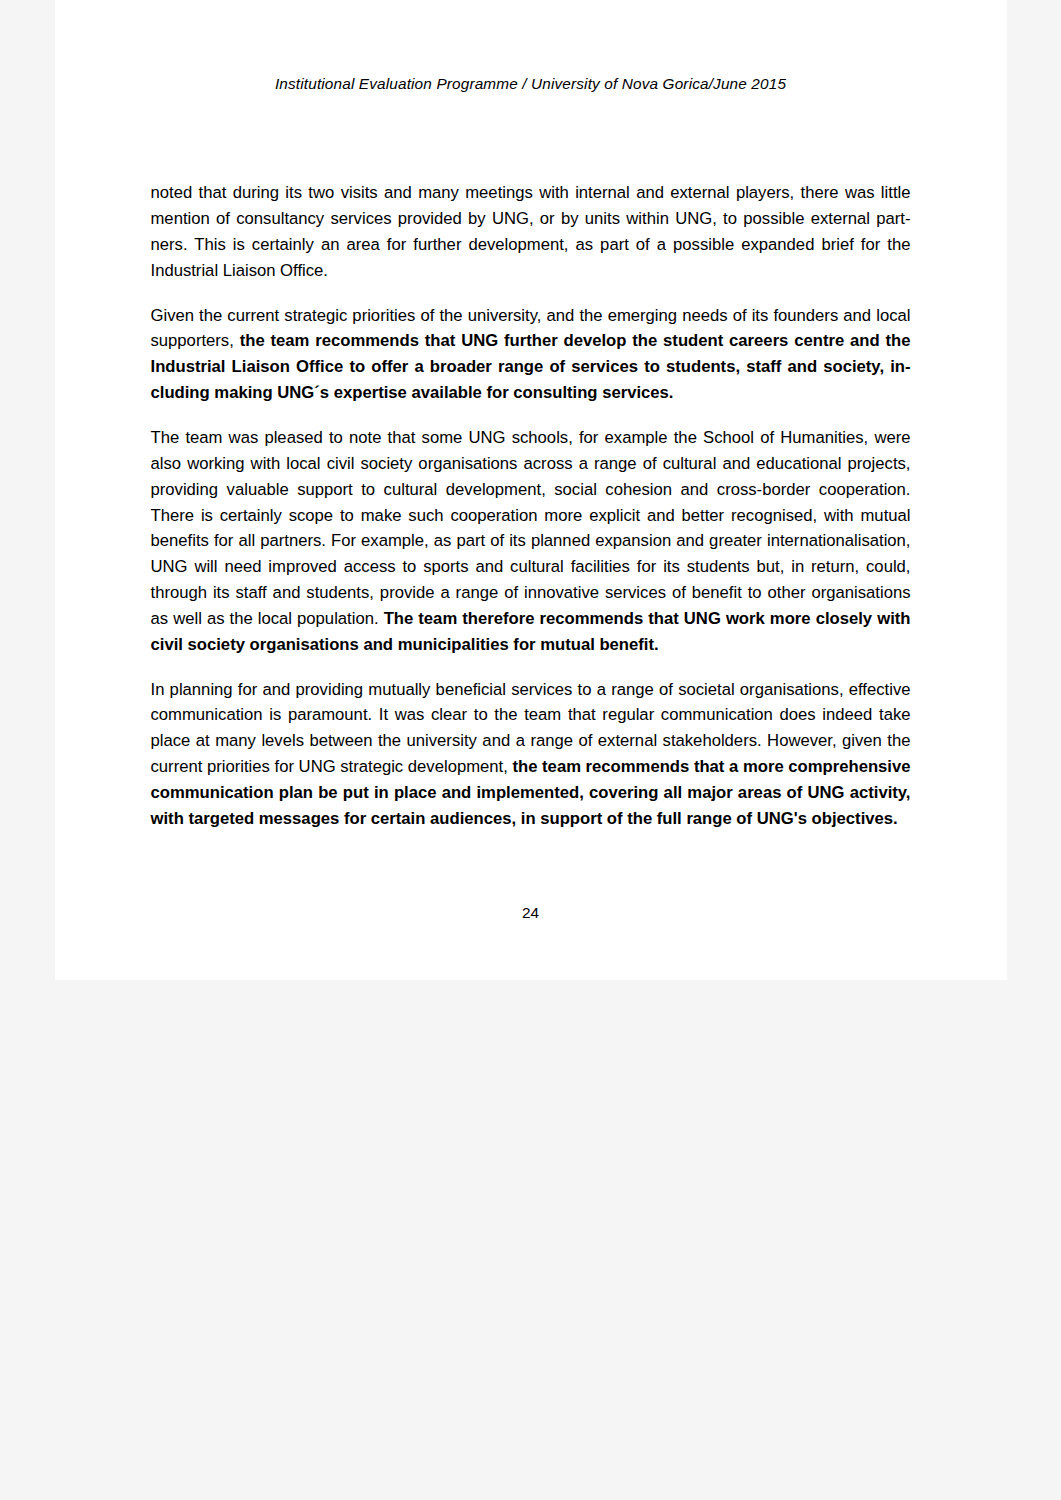Institutional Evaluation Programme / University of Nova Gorica/June 2015
noted that during its two visits and many meetings with internal and external players, there was little mention of consultancy services provided by UNG, or by units within UNG, to possible external partners. This is certainly an area for further development, as part of a possible expanded brief for the Industrial Liaison Office.
Given the current strategic priorities of the university, and the emerging needs of its founders and local supporters, the team recommends that UNG further develop the student careers centre and the Industrial Liaison Office to offer a broader range of services to students, staff and society, including making UNG´s expertise available for consulting services.
The team was pleased to note that some UNG schools, for example the School of Humanities, were also working with local civil society organisations across a range of cultural and educational projects, providing valuable support to cultural development, social cohesion and cross-border cooperation. There is certainly scope to make such cooperation more explicit and better recognised, with mutual benefits for all partners. For example, as part of its planned expansion and greater internationalisation, UNG will need improved access to sports and cultural facilities for its students but, in return, could, through its staff and students, provide a range of innovative services of benefit to other organisations as well as the local population. The team therefore recommends that UNG work more closely with civil society organisations and municipalities for mutual benefit.
In planning for and providing mutually beneficial services to a range of societal organisations, effective communication is paramount. It was clear to the team that regular communication does indeed take place at many levels between the university and a range of external stakeholders. However, given the current priorities for UNG strategic development, the team recommends that a more comprehensive communication plan be put in place and implemented, covering all major areas of UNG activity, with targeted messages for certain audiences, in support of the full range of UNG's objectives.
24